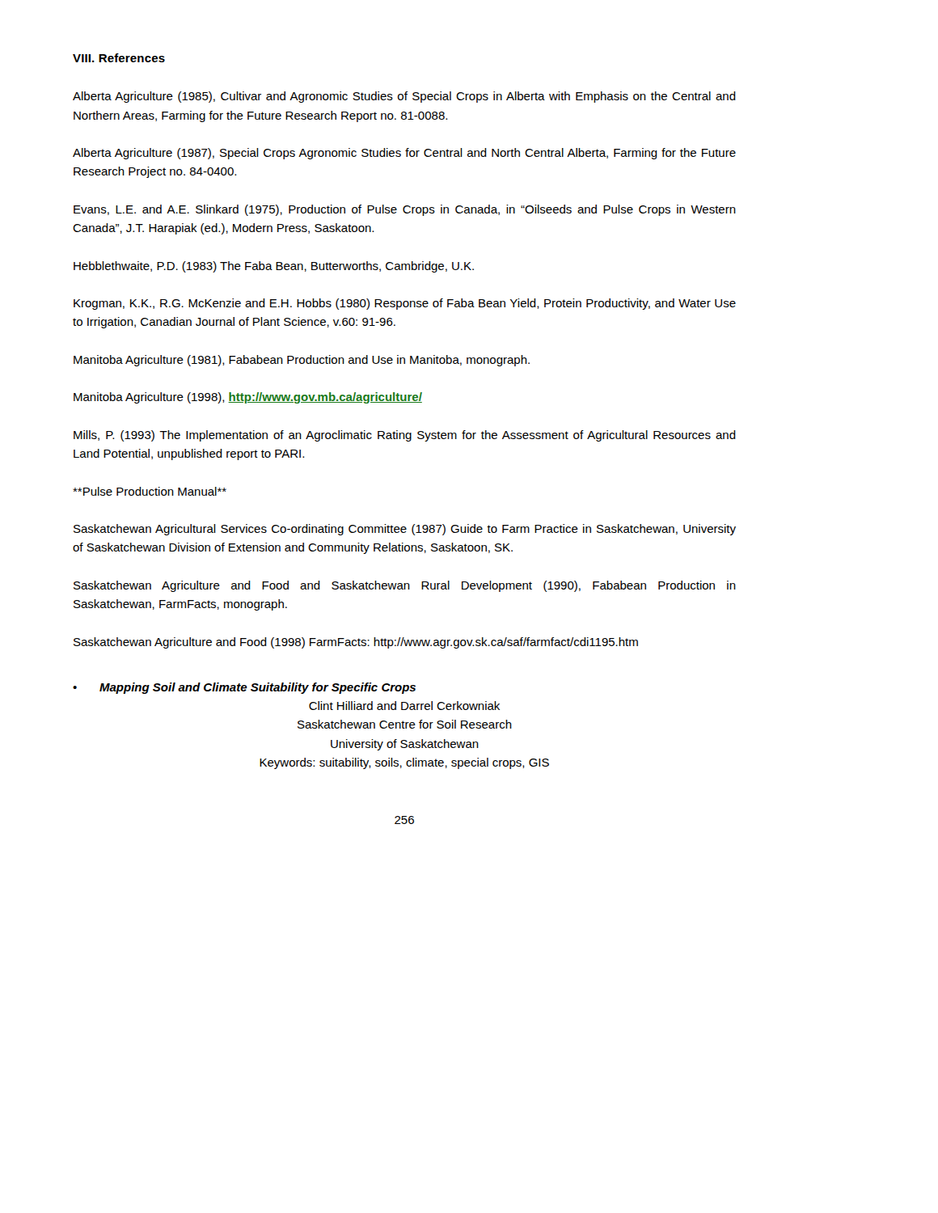VIII. References
Alberta Agriculture (1985), Cultivar and Agronomic Studies of Special Crops in Alberta with Emphasis on the Central and Northern Areas, Farming for the Future Research Report no. 81-0088.
Alberta Agriculture (1987), Special Crops Agronomic Studies for Central and North Central Alberta, Farming for the Future Research Project no. 84-0400.
Evans, L.E. and A.E. Slinkard (1975), Production of Pulse Crops in Canada, in “Oilseeds and Pulse Crops in Western Canada”, J.T. Harapiak (ed.), Modern Press, Saskatoon.
Hebblethwaite, P.D. (1983) The Faba Bean, Butterworths, Cambridge, U.K.
Krogman, K.K., R.G. McKenzie and E.H. Hobbs (1980) Response of Faba Bean Yield, Protein Productivity, and Water Use to Irrigation, Canadian Journal of Plant Science, v.60: 91-96.
Manitoba Agriculture (1981), Fababean Production and Use in Manitoba, monograph.
Manitoba Agriculture (1998), http://www.gov.mb.ca/agriculture/
Mills, P. (1993) The Implementation of an Agroclimatic Rating System for the Assessment of Agricultural Resources and Land Potential, unpublished report to PARI.
**Pulse Production Manual**
Saskatchewan Agricultural Services Co-ordinating Committee (1987) Guide to Farm Practice in Saskatchewan, University of Saskatchewan Division of Extension and Community Relations, Saskatoon, SK.
Saskatchewan Agriculture and Food and Saskatchewan Rural Development (1990), Fababean Production in Saskatchewan, FarmFacts, monograph.
Saskatchewan Agriculture and Food (1998) FarmFacts: http://www.agr.gov.sk.ca/saf/farmfact/cdi1195.htm
• Mapping Soil and Climate Suitability for Specific Crops
Clint Hilliard and Darrel Cerkowniak
Saskatchewan Centre for Soil Research
University of Saskatchewan
Keywords: suitability, soils, climate, special crops, GIS
256